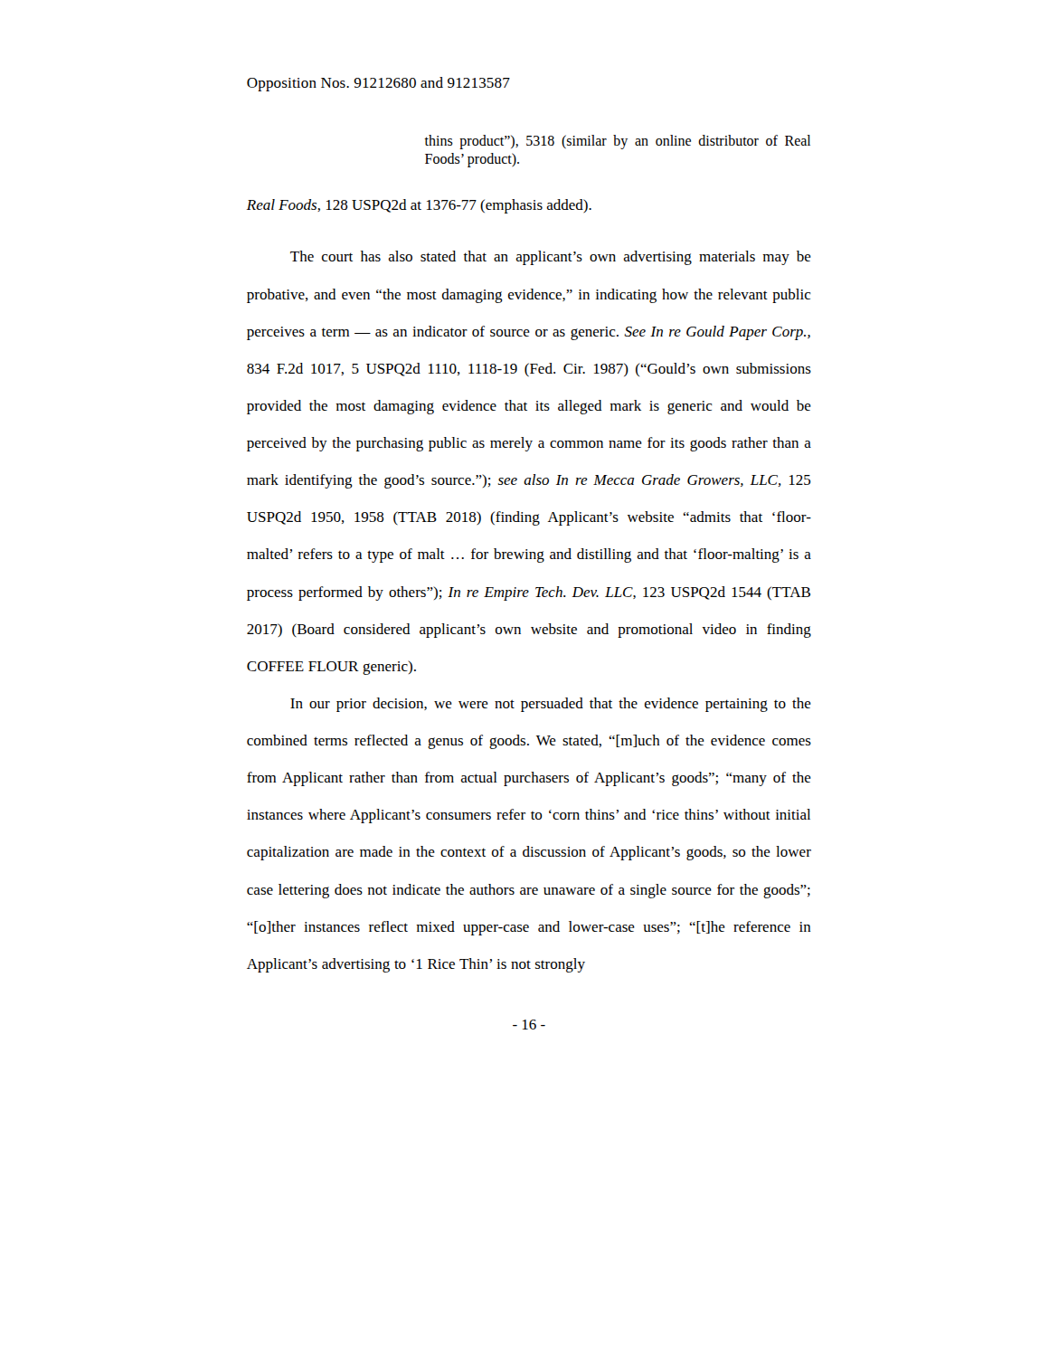Opposition Nos. 91212680 and 91213587
thins product”), 5318 (similar by an online distributor of Real Foods’ product).
Real Foods, 128 USPQ2d at 1376-77 (emphasis added).
The court has also stated that an applicant’s own advertising materials may be probative, and even “the most damaging evidence,” in indicating how the relevant public perceives a term — as an indicator of source or as generic. See In re Gould Paper Corp., 834 F.2d 1017, 5 USPQ2d 1110, 1118-19 (Fed. Cir. 1987) (“Gould’s own submissions provided the most damaging evidence that its alleged mark is generic and would be perceived by the purchasing public as merely a common name for its goods rather than a mark identifying the good’s source.”); see also In re Mecca Grade Growers, LLC, 125 USPQ2d 1950, 1958 (TTAB 2018) (finding Applicant’s website “admits that ‘floor-malted’ refers to a type of malt … for brewing and distilling and that ‘floor-malting’ is a process performed by others”); In re Empire Tech. Dev. LLC, 123 USPQ2d 1544 (TTAB 2017) (Board considered applicant’s own website and promotional video in finding COFFEE FLOUR generic).
In our prior decision, we were not persuaded that the evidence pertaining to the combined terms reflected a genus of goods. We stated, “[m]uch of the evidence comes from Applicant rather than from actual purchasers of Applicant’s goods”; “many of the instances where Applicant’s consumers refer to ‘corn thins’ and ‘rice thins’ without initial capitalization are made in the context of a discussion of Applicant’s goods, so the lower case lettering does not indicate the authors are unaware of a single source for the goods”; “[o]ther instances reflect mixed upper-case and lower-case uses”; “[t]he reference in Applicant’s advertising to ‘1 Rice Thin’ is not strongly
- 16 -